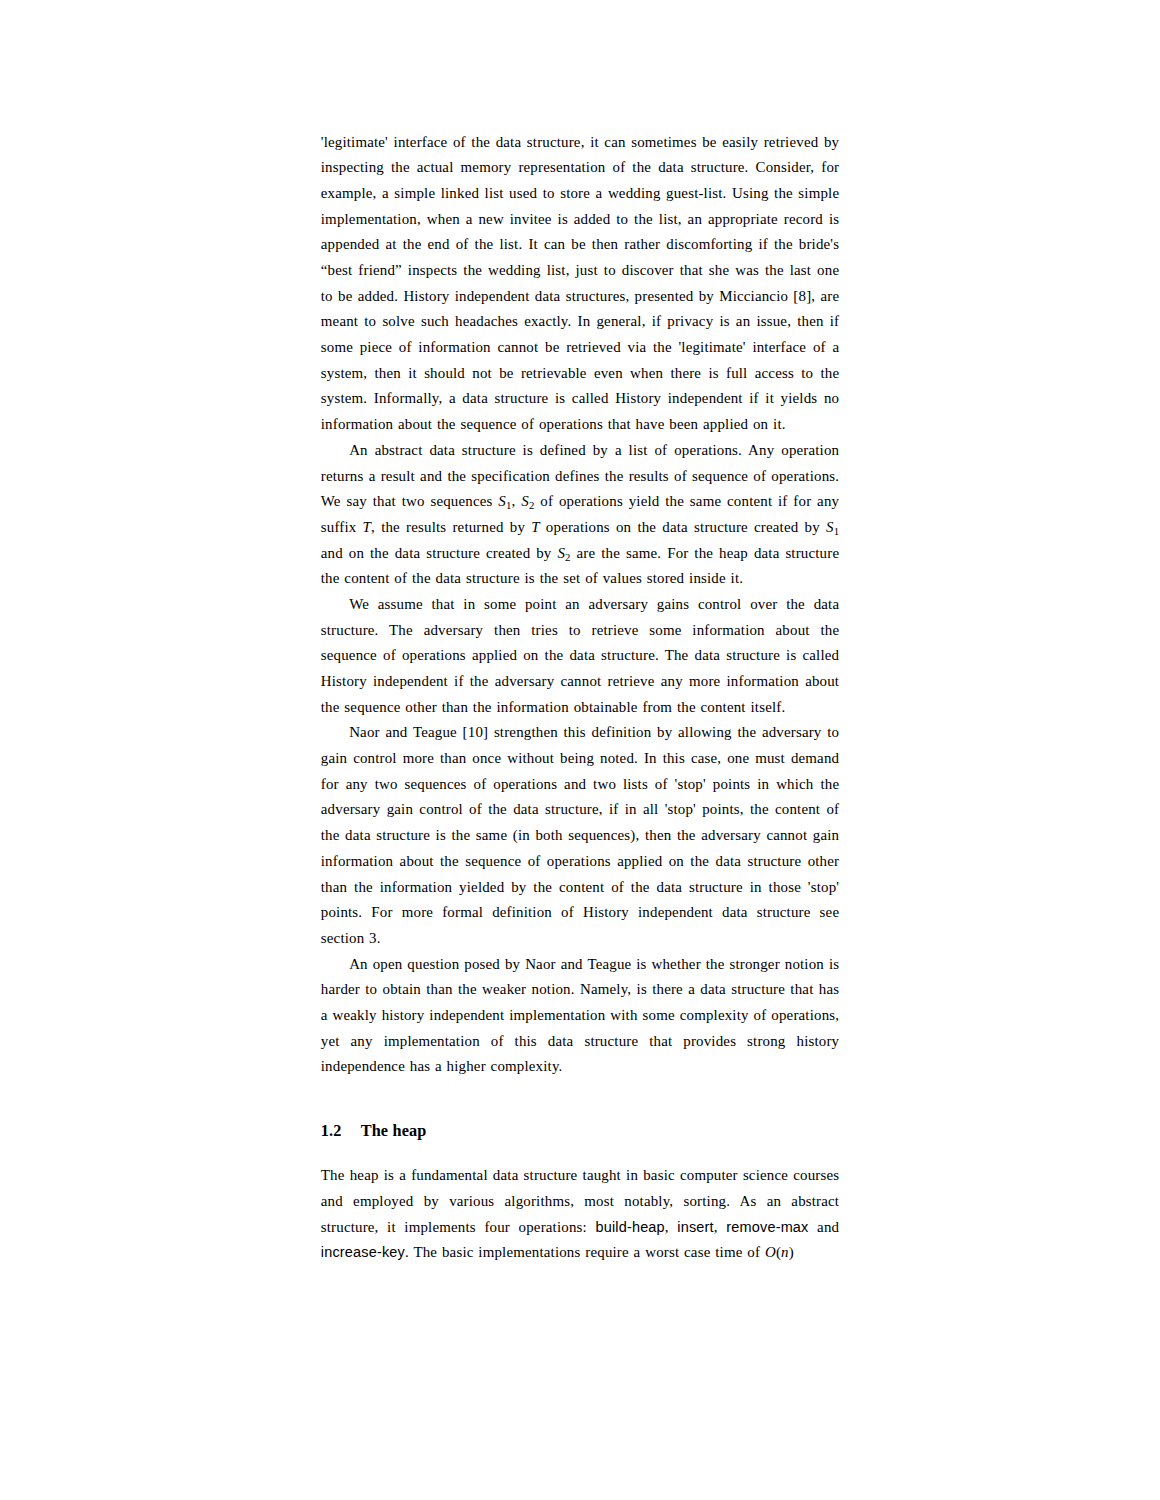'legitimate' interface of the data structure, it can sometimes be easily retrieved by inspecting the actual memory representation of the data structure. Consider, for example, a simple linked list used to store a wedding guest-list. Using the simple implementation, when a new invitee is added to the list, an appropriate record is appended at the end of the list. It can be then rather discomforting if the bride's “best friend” inspects the wedding list, just to discover that she was the last one to be added. History independent data structures, presented by Micciancio [8], are meant to solve such headaches exactly. In general, if privacy is an issue, then if some piece of information cannot be retrieved via the 'legitimate' interface of a system, then it should not be retrievable even when there is full access to the system. Informally, a data structure is called History independent if it yields no information about the sequence of operations that have been applied on it.
An abstract data structure is defined by a list of operations. Any operation returns a result and the specification defines the results of sequence of operations. We say that two sequences S1, S2 of operations yield the same content if for any suffix T, the results returned by T operations on the data structure created by S1 and on the data structure created by S2 are the same. For the heap data structure the content of the data structure is the set of values stored inside it.
We assume that in some point an adversary gains control over the data structure. The adversary then tries to retrieve some information about the sequence of operations applied on the data structure. The data structure is called History independent if the adversary cannot retrieve any more information about the sequence other than the information obtainable from the content itself.
Naor and Teague [10] strengthen this definition by allowing the adversary to gain control more than once without being noted. In this case, one must demand for any two sequences of operations and two lists of 'stop' points in which the adversary gain control of the data structure, if in all 'stop' points, the content of the data structure is the same (in both sequences), then the adversary cannot gain information about the sequence of operations applied on the data structure other than the information yielded by the content of the data structure in those 'stop' points. For more formal definition of History independent data structure see section 3.
An open question posed by Naor and Teague is whether the stronger notion is harder to obtain than the weaker notion. Namely, is there a data structure that has a weakly history independent implementation with some complexity of operations, yet any implementation of this data structure that provides strong history independence has a higher complexity.
1.2 The heap
The heap is a fundamental data structure taught in basic computer science courses and employed by various algorithms, most notably, sorting. As an abstract structure, it implements four operations: build-heap, insert, remove-max and increase-key. The basic implementations require a worst case time of O(n)